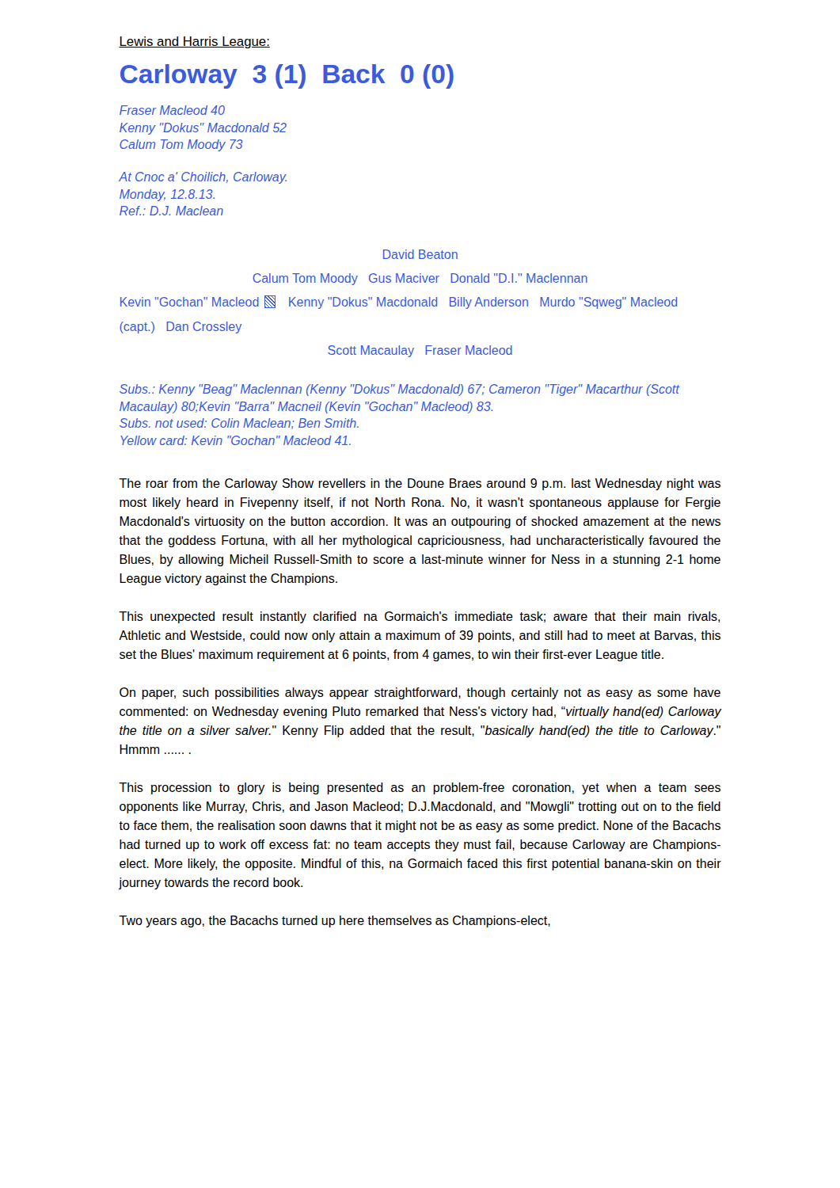Lewis and Harris League:
Carloway 3 (1) Back 0 (0)
Fraser Macleod 40
Kenny "Dokus" Macdonald 52
Calum Tom Moody 73
At Cnoc a' Choilich, Carloway.
Monday, 12.8.13.
Ref.: D.J. Maclean
David Beaton
Calum Tom Moody Gus Maciver Donald "D.I." Maclennan
Kevin "Gochan" Macleod Kenny "Dokus" Macdonald Billy Anderson Murdo "Sqweg" Macleod (capt.) Dan Crossley
Scott Macaulay Fraser Macleod
Subs.: Kenny "Beag" Maclennan (Kenny "Dokus" Macdonald) 67; Cameron "Tiger" Macarthur (Scott Macaulay) 80;Kevin "Barra" Macneil (Kevin "Gochan" Macleod) 83.
Subs. not used: Colin Maclean; Ben Smith.
Yellow card: Kevin "Gochan" Macleod 41.
The roar from the Carloway Show revellers in the Doune Braes around 9 p.m. last Wednesday night was most likely heard in Fivepenny itself, if not North Rona. No, it wasn't spontaneous applause for Fergie Macdonald's virtuosity on the button accordion. It was an outpouring of shocked amazement at the news that the goddess Fortuna, with all her mythological capriciousness, had uncharacteristically favoured the Blues, by allowing Micheil Russell-Smith to score a last-minute winner for Ness in a stunning 2-1 home League victory against the Champions.
This unexpected result instantly clarified na Gormaich's immediate task; aware that their main rivals, Athletic and Westside, could now only attain a maximum of 39 points, and still had to meet at Barvas, this set the Blues' maximum requirement at 6 points, from 4 games, to win their first-ever League title.
On paper, such possibilities always appear straightforward, though certainly not as easy as some have commented: on Wednesday evening Pluto remarked that Ness's victory had, “virtually hand(ed) Carloway the title on a silver salver." Kenny Flip added that the result, "basically hand(ed) the title to Carloway." Hmmm ...... .
This procession to glory is being presented as an problem-free coronation, yet when a team sees opponents like Murray, Chris, and Jason Macleod; D.J.Macdonald, and "Mowgli" trotting out on to the field to face them, the realisation soon dawns that it might not be as easy as some predict. None of the Bacachs had turned up to work off excess fat: no team accepts they must fail, because Carloway are Champions-elect. More likely, the opposite. Mindful of this, na Gormaich faced this first potential banana-skin on their journey towards the record book.
Two years ago, the Bacachs turned up here themselves as Champions-elect,